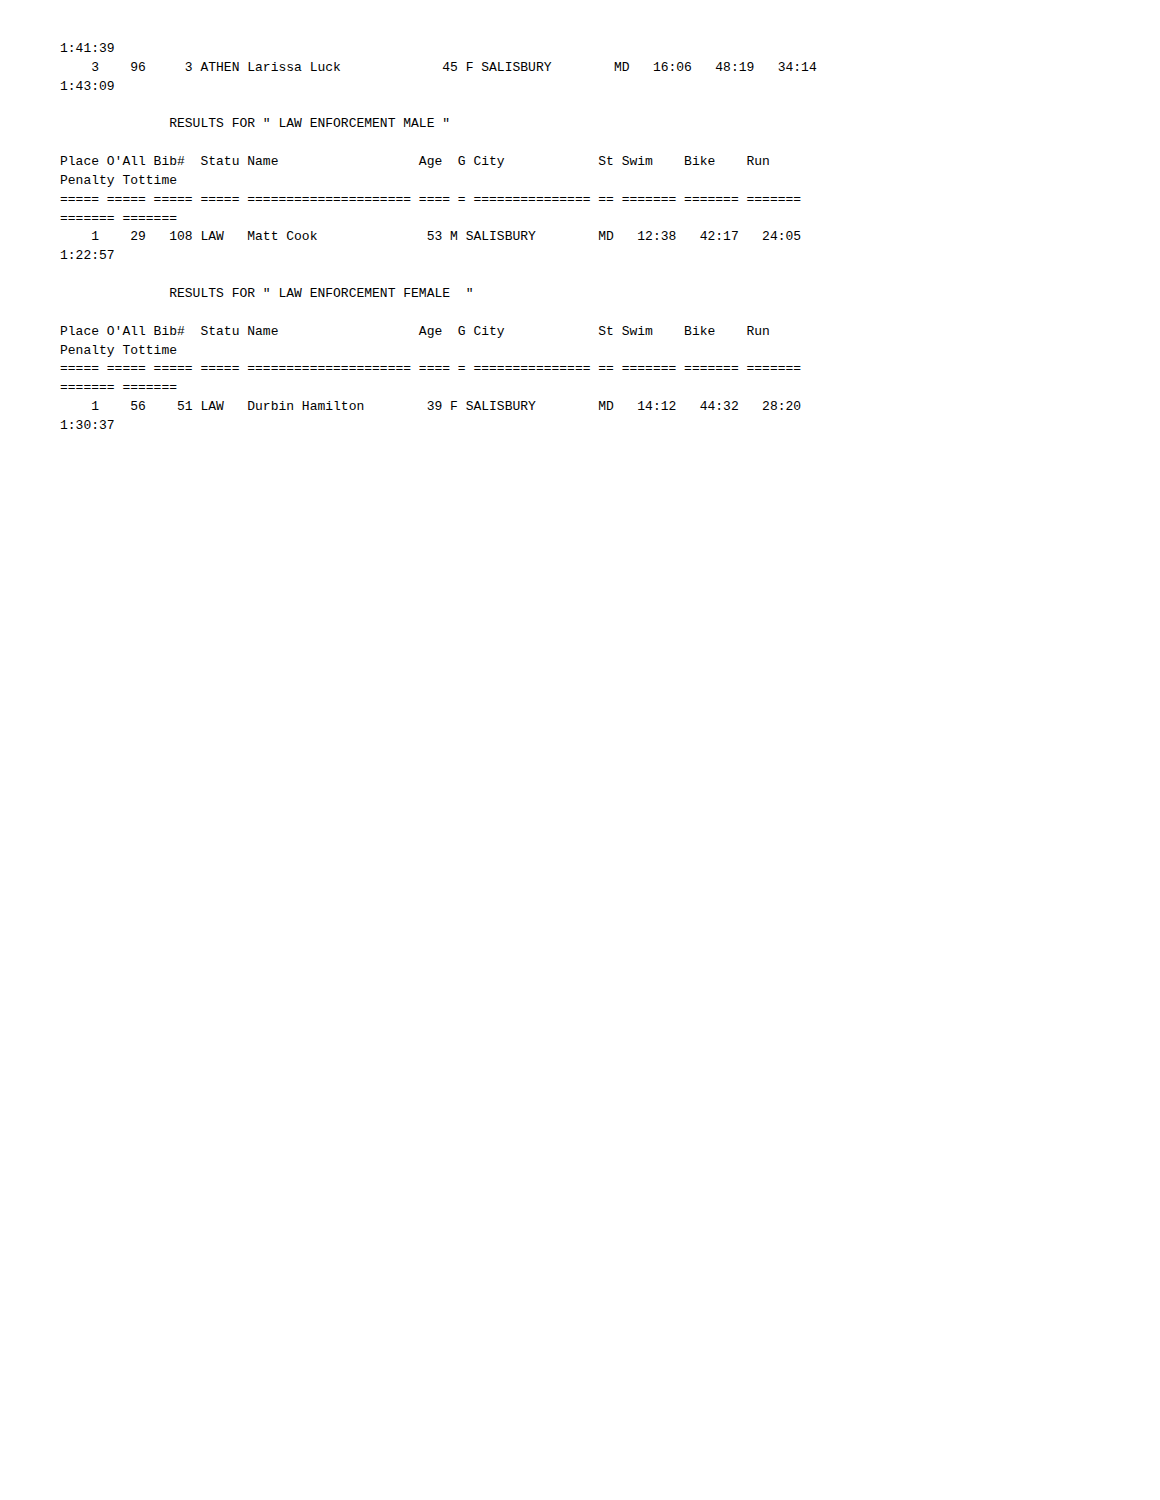1:41:39
    3    96     3 ATHEN Larissa Luck             45 F SALISBURY        MD   16:06   48:19   34:14
1:43:09

              RESULTS FOR " LAW ENFORCEMENT MALE "

Place O'All Bib#  Statu Name                  Age  G City            St Swim    Bike    Run
Penalty Tottime
===== ===== ===== ===== ===================== ==== = =============== == ======= ======= =======
======= =======
    1    29   108 LAW   Matt Cook              53 M SALISBURY        MD   12:38   42:17   24:05
1:22:57

              RESULTS FOR " LAW ENFORCEMENT FEMALE  "

Place O'All Bib#  Statu Name                  Age  G City            St Swim    Bike    Run
Penalty Tottime
===== ===== ===== ===== ===================== ==== = =============== == ======= ======= =======
======= =======
    1    56    51 LAW   Durbin Hamilton        39 F SALISBURY        MD   14:12   44:32   28:20
1:30:37